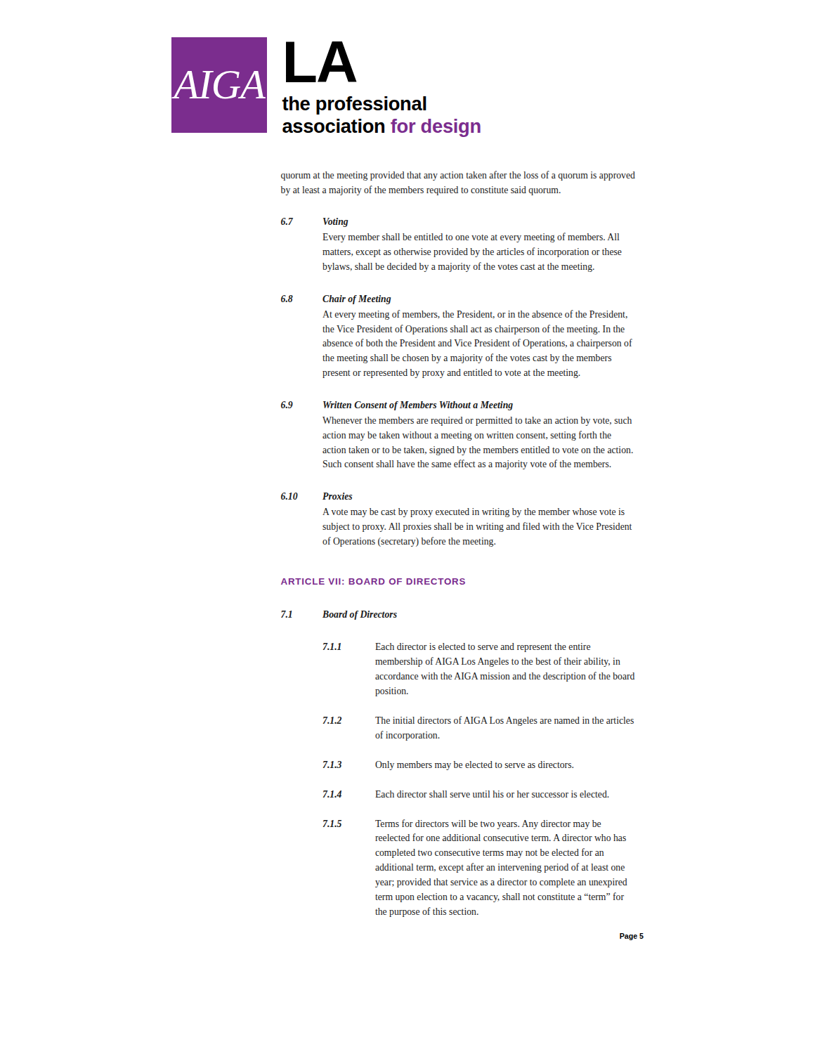AIGA
LA
the professional
association for design
quorum at the meeting provided that any action taken after the loss of a quorum is approved by at least a majority of the members required to constitute said quorum.
6.7 Voting
Every member shall be entitled to one vote at every meeting of members. All matters, except as otherwise provided by the articles of incorporation or these bylaws, shall be decided by a majority of the votes cast at the meeting.
6.8 Chair of Meeting
At every meeting of members, the President, or in the absence of the President, the Vice President of Operations shall act as chairperson of the meeting. In the absence of both the President and Vice President of Operations, a chairperson of the meeting shall be chosen by a majority of the votes cast by the members present or represented by proxy and entitled to vote at the meeting.
6.9 Written Consent of Members Without a Meeting
Whenever the members are required or permitted to take an action by vote, such action may be taken without a meeting on written consent, setting forth the action taken or to be taken, signed by the members entitled to vote on the action. Such consent shall have the same effect as a majority vote of the members.
6.10 Proxies
A vote may be cast by proxy executed in writing by the member whose vote is subject to proxy. All proxies shall be in writing and filed with the Vice President of Operations (secretary) before the meeting.
ARTICLE VII: BOARD OF DIRECTORS
7.1 Board of Directors
7.1.1 Each director is elected to serve and represent the entire membership of AIGA Los Angeles to the best of their ability, in accordance with the AIGA mission and the description of the board position.
7.1.2 The initial directors of AIGA Los Angeles are named in the articles of incorporation.
7.1.3 Only members may be elected to serve as directors.
7.1.4 Each director shall serve until his or her successor is elected.
7.1.5 Terms for directors will be two years. Any director may be reelected for one additional consecutive term. A director who has completed two consecutive terms may not be elected for an additional term, except after an intervening period of at least one year; provided that service as a director to complete an unexpired term upon election to a vacancy, shall not constitute a “term” for the purpose of this section.
Page 5